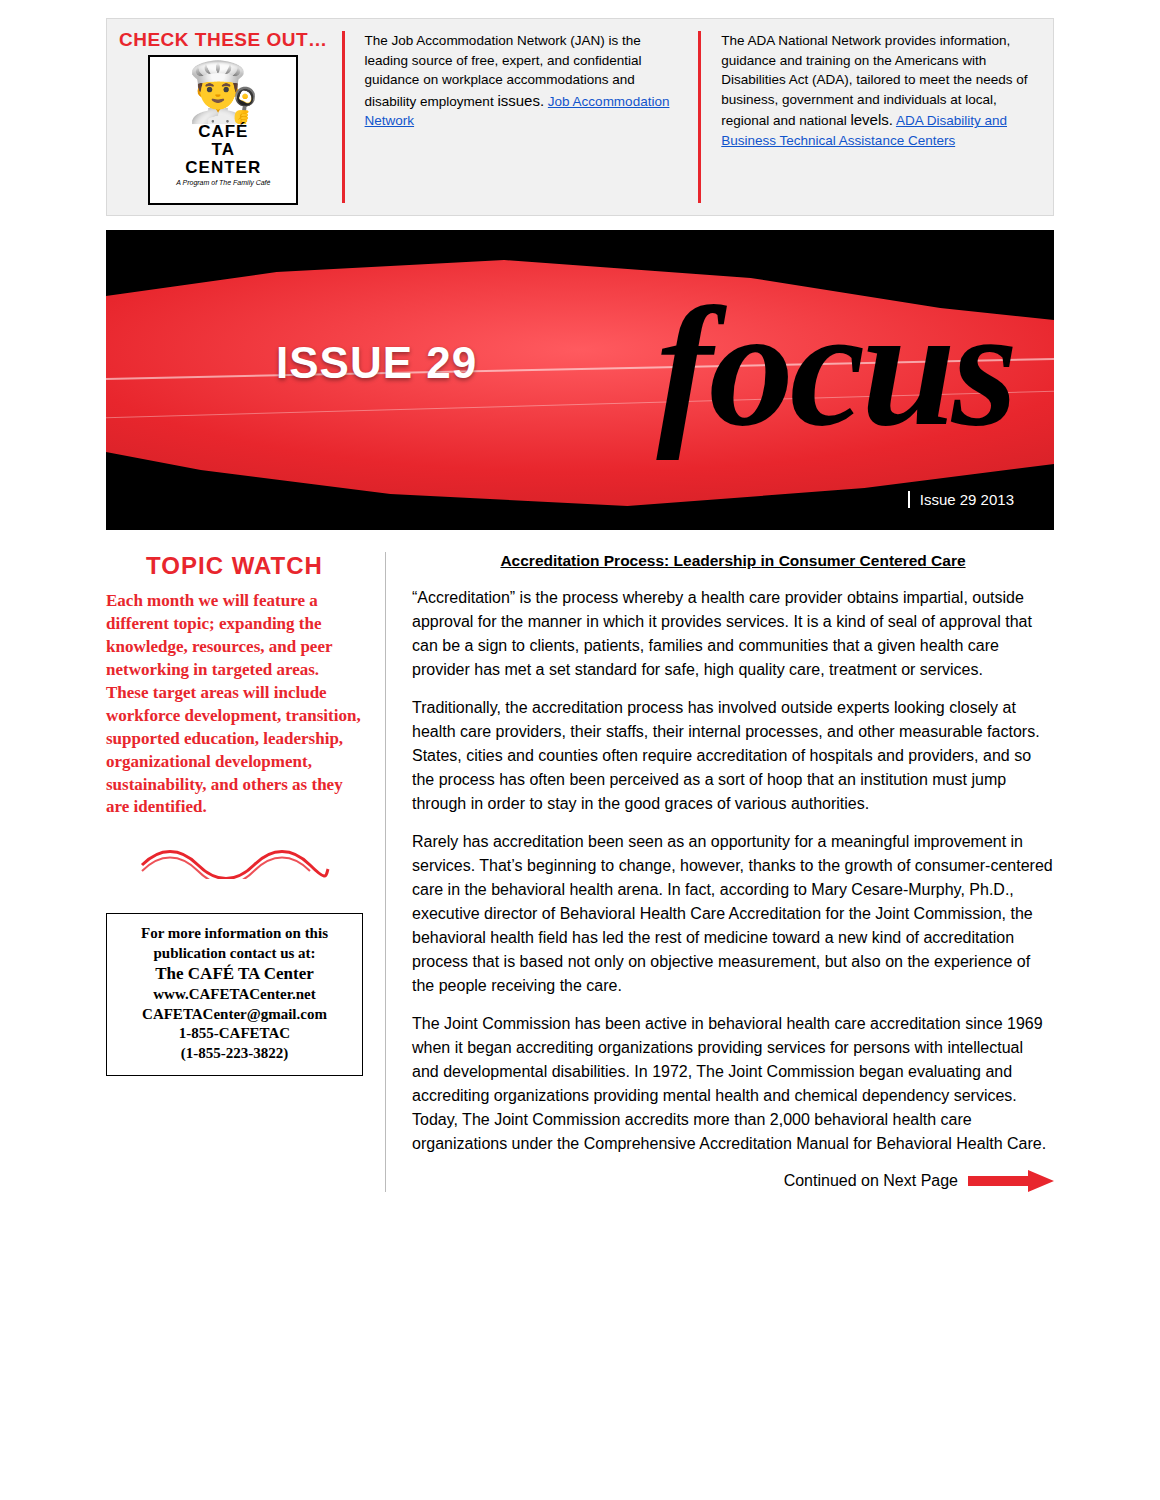CHECK THESE OUT…
👨‍🍳
CAFÉ
TA
CENTER
A Program of The Family Café
The Job Accommodation Network (JAN) is the leading source of free, expert, and confidential guidance on workplace accommodations and disability employment issues. Job Accommodation Network
The ADA National Network provides information, guidance and training on the Americans with Disabilities Act (ADA), tailored to meet the needs of business, government and individuals at local, regional and national levels. ADA Disability and Business Technical Assistance Centers
ISSUE 29
focus
Issue 29 2013
TOPIC WATCH
Each month we will feature a different topic; expanding the knowledge, resources, and peer networking in targeted areas. These target areas will include workforce development, transition, supported education, leadership, organizational development, sustainability, and others as they are identified.
For more information on this publication contact us at:
The CAFÉ TA Center
www.CAFETACenter.net
CAFETACenter@gmail.com
1-855-CAFETAC
(1-855-223-3822)
Accreditation Process: Leadership in Consumer Centered Care
“Accreditation” is the process whereby a health care provider obtains impartial, outside approval for the manner in which it provides services. It is a kind of seal of approval that can be a sign to clients, patients, families and communities that a given health care provider has met a set standard for safe, high quality care, treatment or services.
Traditionally, the accreditation process has involved outside experts looking closely at health care providers, their staffs, their internal processes, and other measurable factors. States, cities and counties often require accreditation of hospitals and providers, and so the process has often been perceived as a sort of hoop that an institution must jump through in order to stay in the good graces of various authorities.
Rarely has accreditation been seen as an opportunity for a meaningful improvement in services. That’s beginning to change, however, thanks to the growth of consumer-centered care in the behavioral health arena. In fact, according to Mary Cesare-Murphy, Ph.D., executive director of Behavioral Health Care Accreditation for the Joint Commission, the behavioral health field has led the rest of medicine toward a new kind of accreditation process that is based not only on objective measurement, but also on the experience of the people receiving the care.
The Joint Commission has been active in behavioral health care accreditation since 1969 when it began accrediting organizations providing services for persons with intellectual and developmental disabilities. In 1972, The Joint Commission began evaluating and accrediting organizations providing mental health and chemical dependency services. Today, The Joint Commission accredits more than 2,000 behavioral health care organizations under the Comprehensive Accreditation Manual for Behavioral Health Care.
Continued on Next Page